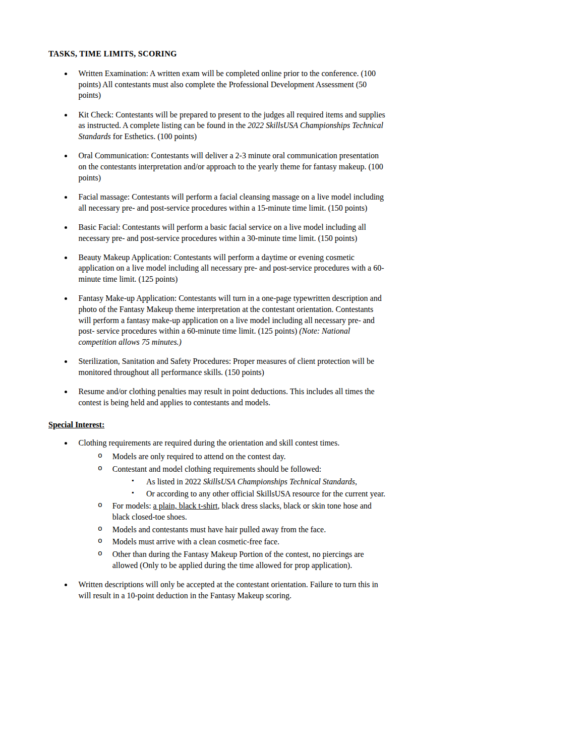TASKS, TIME LIMITS, SCORING
Written Examination: A written exam will be completed online prior to the conference. (100 points) All contestants must also complete the Professional Development Assessment (50 points)
Kit Check: Contestants will be prepared to present to the judges all required items and supplies as instructed. A complete listing can be found in the 2022 SkillsUSA Championships Technical Standards for Esthetics. (100 points)
Oral Communication: Contestants will deliver a 2-3 minute oral communication presentation on the contestants interpretation and/or approach to the yearly theme for fantasy makeup. (100 points)
Facial massage: Contestants will perform a facial cleansing massage on a live model including all necessary pre- and post-service procedures within a 15-minute time limit. (150 points)
Basic Facial: Contestants will perform a basic facial service on a live model including all necessary pre- and post-service procedures within a 30-minute time limit. (150 points)
Beauty Makeup Application: Contestants will perform a daytime or evening cosmetic application on a live model including all necessary pre- and post-service procedures with a 60-minute time limit. (125 points)
Fantasy Make-up Application: Contestants will turn in a one-page typewritten description and photo of the Fantasy Makeup theme interpretation at the contestant orientation. Contestants will perform a fantasy make-up application on a live model including all necessary pre- and post- service procedures within a 60-minute time limit. (125 points) (Note: National competition allows 75 minutes.)
Sterilization, Sanitation and Safety Procedures: Proper measures of client protection will be monitored throughout all performance skills. (150 points)
Resume and/or clothing penalties may result in point deductions. This includes all times the contest is being held and applies to contestants and models.
Special Interest:
Clothing requirements are required during the orientation and skill contest times.
Models are only required to attend on the contest day.
Contestant and model clothing requirements should be followed:
As listed in 2022 SkillsUSA Championships Technical Standards,
Or according to any other official SkillsUSA resource for the current year.
For models: a plain, black t-shirt, black dress slacks, black or skin tone hose and black closed-toe shoes.
Models and contestants must have hair pulled away from the face.
Models must arrive with a clean cosmetic-free face.
Other than during the Fantasy Makeup Portion of the contest, no piercings are allowed (Only to be applied during the time allowed for prop application).
Written descriptions will only be accepted at the contestant orientation. Failure to turn this in will result in a 10-point deduction in the Fantasy Makeup scoring.